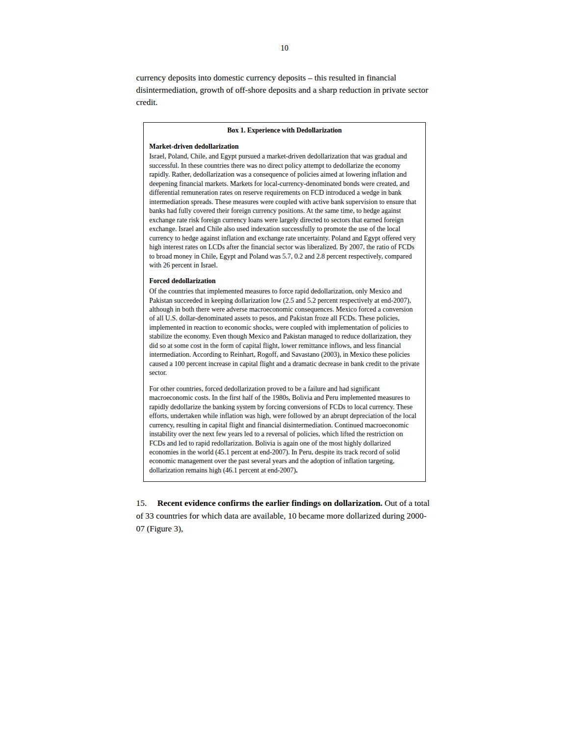10
currency deposits into domestic currency deposits – this resulted in financial disintermediation, growth of off-shore deposits and a sharp reduction in private sector credit.
Box 1. Experience with Dedollarization
Market-driven dedollarization
Israel, Poland, Chile, and Egypt pursued a market-driven dedollarization that was gradual and successful. In these countries there was no direct policy attempt to dedollarize the economy rapidly. Rather, dedollarization was a consequence of policies aimed at lowering inflation and deepening financial markets. Markets for local-currency-denominated bonds were created, and differential remuneration rates on reserve requirements on FCD introduced a wedge in bank intermediation spreads. These measures were coupled with active bank supervision to ensure that banks had fully covered their foreign currency positions. At the same time, to hedge against exchange rate risk foreign currency loans were largely directed to sectors that earned foreign exchange. Israel and Chile also used indexation successfully to promote the use of the local currency to hedge against inflation and exchange rate uncertainty. Poland and Egypt offered very high interest rates on LCDs after the financial sector was liberalized. By 2007, the ratio of FCDs to broad money in Chile, Egypt and Poland was 5.7, 0.2 and 2.8 percent respectively, compared with 26 percent in Israel.
Forced dedollarization
Of the countries that implemented measures to force rapid dedollarization, only Mexico and Pakistan succeeded in keeping dollarization low (2.5 and 5.2 percent respectively at end-2007), although in both there were adverse macroeconomic consequences. Mexico forced a conversion of all U.S. dollar-denominated assets to pesos, and Pakistan froze all FCDs. These policies, implemented in reaction to economic shocks, were coupled with implementation of policies to stabilize the economy. Even though Mexico and Pakistan managed to reduce dollarization, they did so at some cost in the form of capital flight, lower remittance inflows, and less financial intermediation. According to Reinhart, Rogoff, and Savastano (2003), in Mexico these policies caused a 100 percent increase in capital flight and a dramatic decrease in bank credit to the private sector.
For other countries, forced dedollarization proved to be a failure and had significant macroeconomic costs. In the first half of the 1980s, Bolivia and Peru implemented measures to rapidly dedollarize the banking system by forcing conversions of FCDs to local currency. These efforts, undertaken while inflation was high, were followed by an abrupt depreciation of the local currency, resulting in capital flight and financial disintermediation. Continued macroeconomic instability over the next few years led to a reversal of policies, which lifted the restriction on FCDs and led to rapid redollarization. Bolivia is again one of the most highly dollarized economies in the world (45.1 percent at end-2007). In Peru, despite its track record of solid economic management over the past several years and the adoption of inflation targeting, dollarization remains high (46.1 percent at end-2007).
15. Recent evidence confirms the earlier findings on dollarization. Out of a total of 33 countries for which data are available, 10 became more dollarized during 2000-07 (Figure 3),